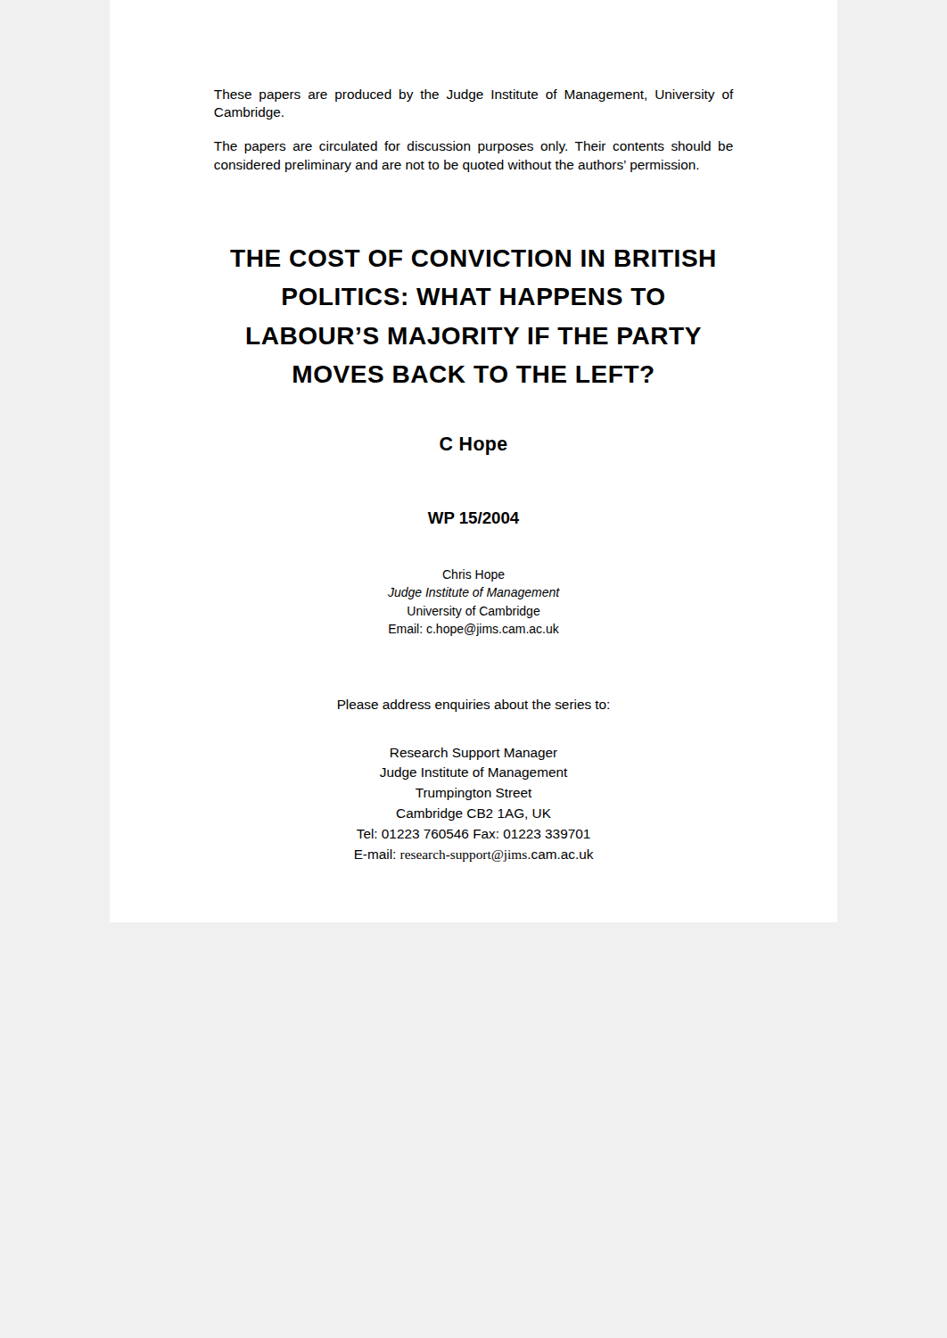These papers are produced by the Judge Institute of Management, University of Cambridge.
The papers are circulated for discussion purposes only. Their contents should be considered preliminary and are not to be quoted without the authors’ permission.
THE COST OF CONVICTION IN BRITISH POLITICS: WHAT HAPPENS TO LABOUR’S MAJORITY IF THE PARTY MOVES BACK TO THE LEFT?
C Hope
WP 15/2004
Chris Hope
Judge Institute of Management
University of Cambridge
Email: c.hope@jims.cam.ac.uk
Please address enquiries about the series to:
Research Support Manager
Judge Institute of Management
Trumpington Street
Cambridge CB2 1AG, UK
Tel: 01223 760546 Fax: 01223 339701
E-mail: research-support@jims.cam.ac.uk